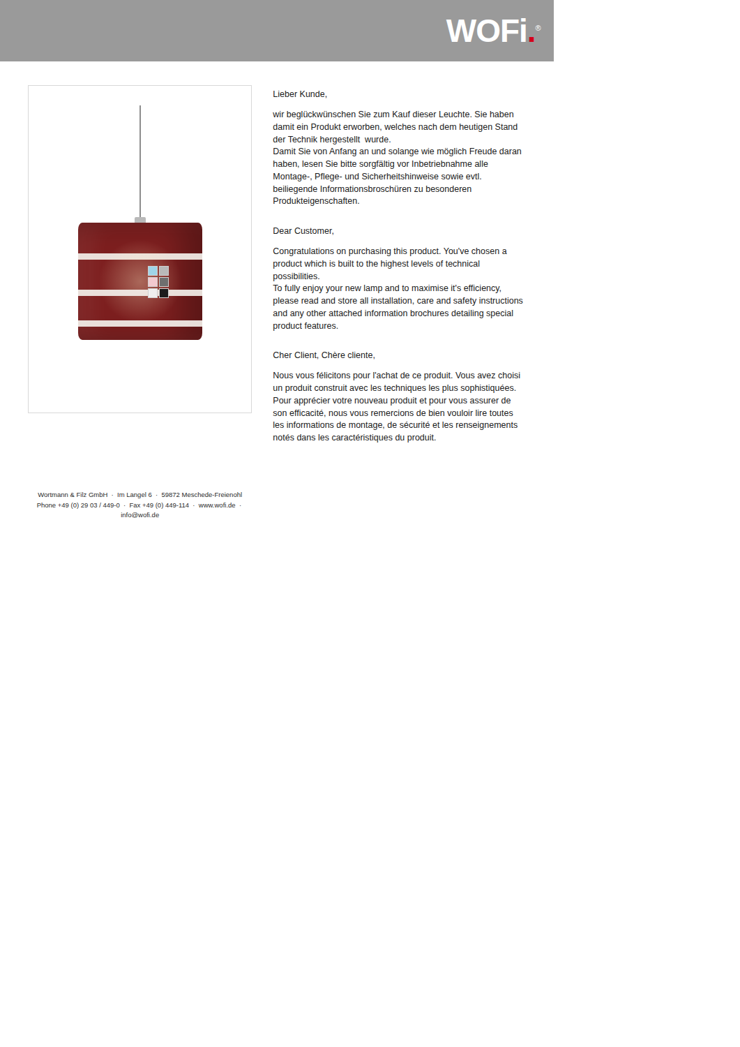WOFi.®
Wortmann & Filz GmbH · Im Langel 6 · 59872 Meschede-Freienohl
Phone +49 (0) 29 03 / 449-0 · Fax +49 (0) 449-114 · www.wofi.de · info@wofi.de
Lieber Kunde,
wir beglückwünschen Sie zum Kauf dieser Leuchte. Sie haben damit ein Produkt erworben, welches nach dem heutigen Stand der Technik hergestellt wurde.
Damit Sie von Anfang an und solange wie möglich Freude daran haben, lesen Sie bitte sorgfältig vor Inbetriebnahme alle Montage-, Pflege- und Sicherheitshinweise sowie evtl. beiliegende Informationsbroschüren zu besonderen Produkteigenschaften.
Dear Customer,
Congratulations on purchasing this product. You've chosen a product which is built to the highest levels of technical possibilities.
To fully enjoy your new lamp and to maximise it's efficiency, please read and store all installation, care and safety instructions and any other attached information brochures detailing special product features.
Cher Client, Chère cliente,
Nous vous félicitons pour l'achat de ce produit. Vous avez choisi un produit construit avec les techniques les plus sophistiquées.
Pour apprécier votre nouveau produit et pour vous assurer de son efficacité, nous vous remercions de bien vouloir lire toutes les informations de montage, de sécurité et les renseignements notés dans les caractéristiques du produit.